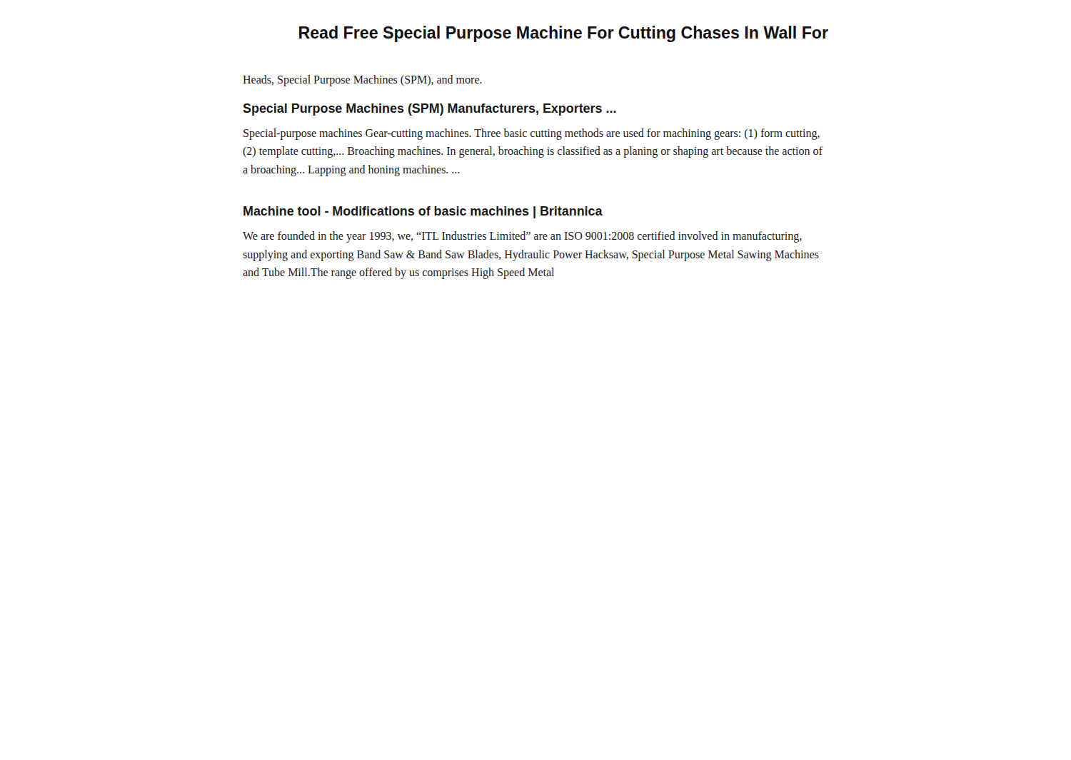Read Free Special Purpose Machine For Cutting Chases In Wall For
Heads, Special Purpose Machines (SPM), and more.
Special Purpose Machines (SPM) Manufacturers, Exporters ...
Special-purpose machines Gear-cutting machines. Three basic cutting methods are used for machining gears: (1) form cutting, (2) template cutting,... Broaching machines. In general, broaching is classified as a planing or shaping art because the action of a broaching... Lapping and honing machines. ...
Machine tool - Modifications of basic machines | Britannica
We are founded in the year 1993, we, “ITL Industries Limited” are an ISO 9001:2008 certified involved in manufacturing, supplying and exporting Band Saw & Band Saw Blades, Hydraulic Power Hacksaw, Special Purpose Metal Sawing Machines and Tube Mill.The range offered by us comprises High Speed Metal